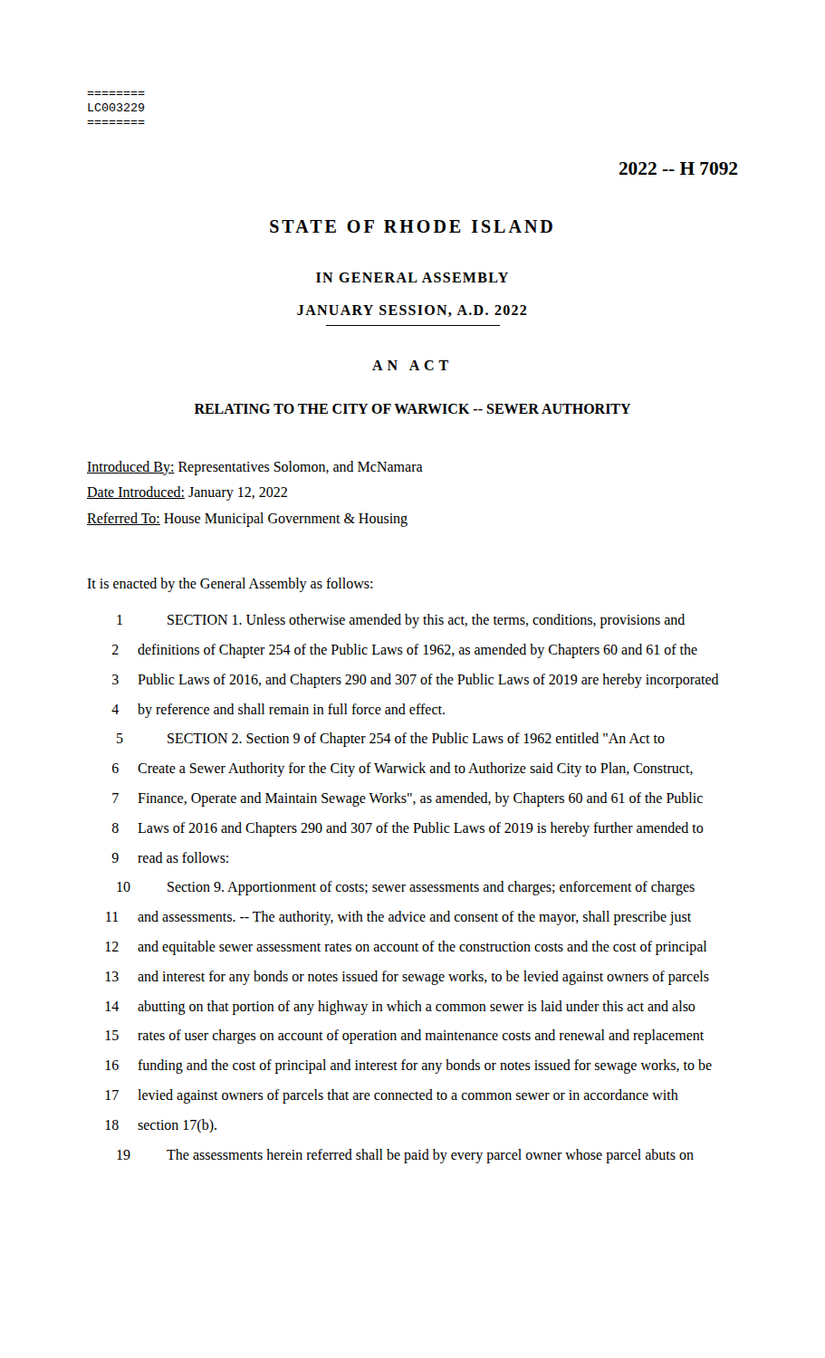========
LC003229
========
2022 -- H 7092
STATE OF RHODE ISLAND
IN GENERAL ASSEMBLY
JANUARY SESSION, A.D. 2022
AN ACT
RELATING TO THE CITY OF WARWICK -- SEWER AUTHORITY
Introduced By: Representatives Solomon, and McNamara
Date Introduced: January 12, 2022
Referred To: House Municipal Government & Housing
It is enacted by the General Assembly as follows:
SECTION 1. Unless otherwise amended by this act, the terms, conditions, provisions and
definitions of Chapter 254 of the Public Laws of 1962, as amended by Chapters 60 and 61 of the
Public Laws of 2016, and Chapters 290 and 307 of the Public Laws of 2019 are hereby incorporated
by reference and shall remain in full force and effect.
SECTION 2. Section 9 of Chapter 254 of the Public Laws of 1962 entitled "An Act to
Create a Sewer Authority for the City of Warwick and to Authorize said City to Plan, Construct,
Finance, Operate and Maintain Sewage Works", as amended, by Chapters 60 and 61 of the Public
Laws of 2016 and Chapters 290 and 307 of the Public Laws of 2019 is hereby further amended to
read as follows:
Section 9. Apportionment of costs; sewer assessments and charges; enforcement of charges
and assessments. -- The authority, with the advice and consent of the mayor, shall prescribe just
and equitable sewer assessment rates on account of the construction costs and the cost of principal
and interest for any bonds or notes issued for sewage works, to be levied against owners of parcels
abutting on that portion of any highway in which a common sewer is laid under this act and also
rates of user charges on account of operation and maintenance costs and renewal and replacement
funding and the cost of principal and interest for any bonds or notes issued for sewage works, to be
levied against owners of parcels that are connected to a common sewer or in accordance with
section 17(b).
The assessments herein referred shall be paid by every parcel owner whose parcel abuts on